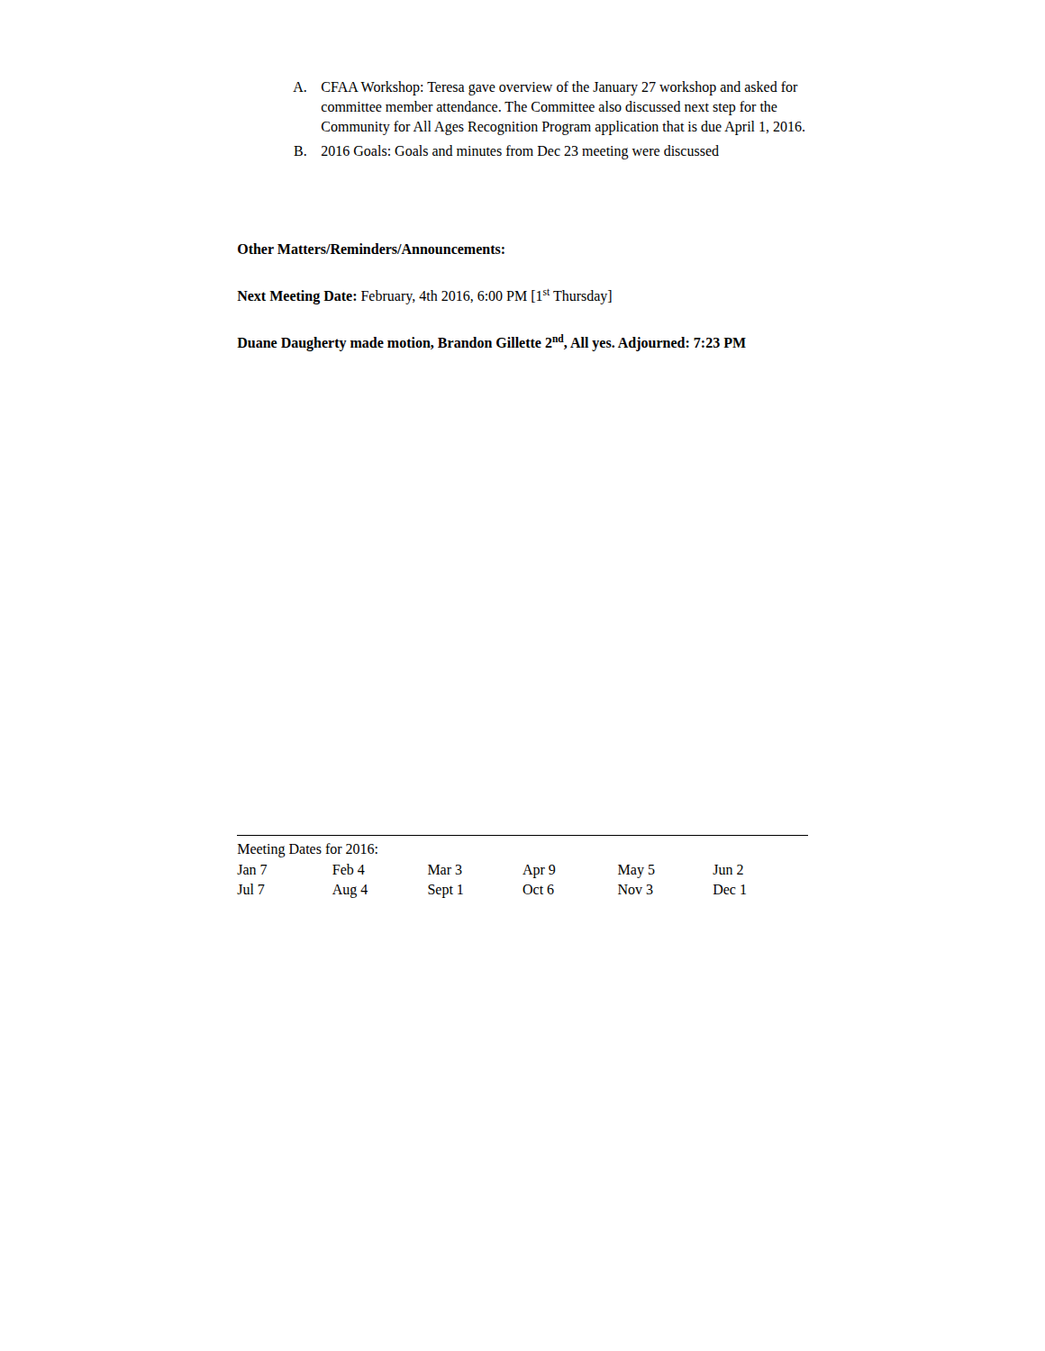CFAA Workshop: Teresa gave overview of the January 27 workshop and asked for committee member attendance. The Committee also discussed next step for the Community for All Ages Recognition Program application that is due April 1, 2016.
2016 Goals: Goals and minutes from Dec 23 meeting were discussed
Other Matters/Reminders/Announcements:
Next Meeting Date: February, 4th 2016, 6:00 PM [1st Thursday]
Duane Daugherty made motion, Brandon Gillette 2nd, All yes. Adjourned: 7:23 PM
Meeting Dates for 2016:
| Jan 7 | Feb 4 | Mar 3 | Apr 9 | May 5 | Jun 2 |
| Jul 7 | Aug 4 | Sept 1 | Oct 6 | Nov 3 | Dec 1 |